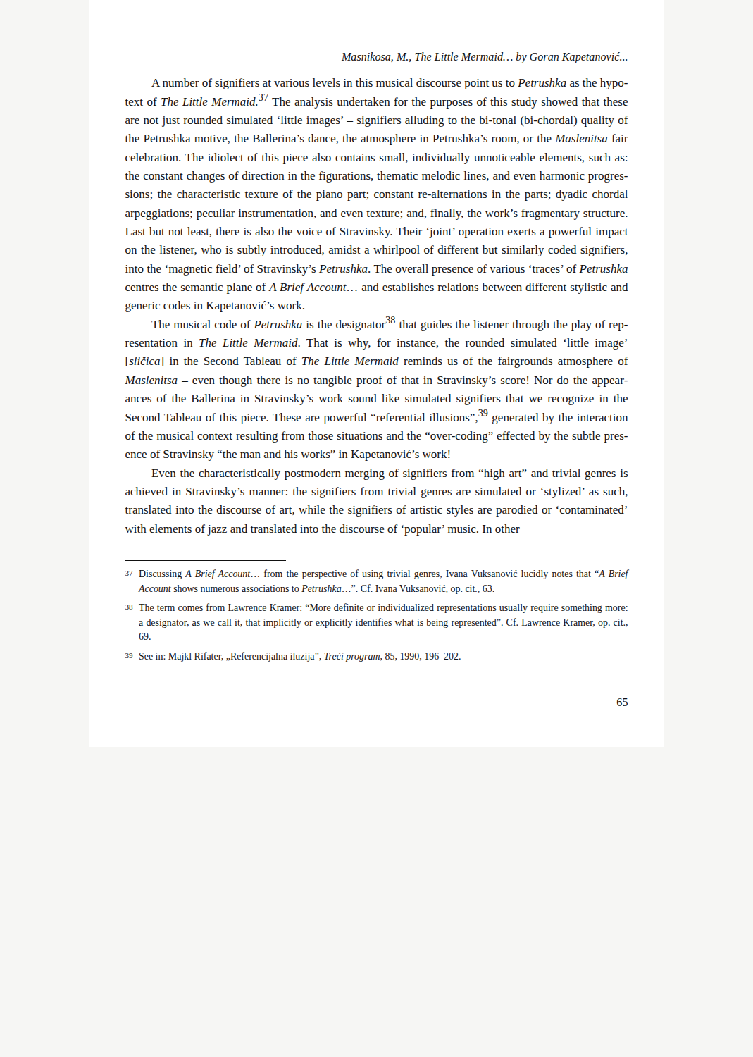Masnikosa, M., The Little Mermaid… by Goran Kapetanović...
A number of signifiers at various levels in this musical discourse point us to Petrushka as the hypo-text of The Little Mermaid.37 The analysis undertaken for the purposes of this study showed that these are not just rounded simulated ‘little images’ – signifiers alluding to the bi-tonal (bi-chordal) quality of the Petrushka motive, the Ballerina’s dance, the atmosphere in Petrushka’s room, or the Maslenitsa fair celebration. The idiolect of this piece also contains small, individually unnoticeable elements, such as: the constant changes of direction in the figurations, thematic melodic lines, and even harmonic progressions; the characteristic texture of the piano part; constant re-alternations in the parts; dyadic chordal arpeggiations; peculiar instrumentation, and even texture; and, finally, the work’s fragmentary structure. Last but not least, there is also the voice of Stravinsky. Their ‘joint’ operation exerts a powerful impact on the listener, who is subtly introduced, amidst a whirlpool of different but similarly coded signifiers, into the ‘magnetic field’ of Stravinsky’s Petrushka. The overall presence of various ‘traces’ of Petrushka centres the semantic plane of A Brief Account… and establishes relations between different stylistic and generic codes in Kapetanović’s work.
The musical code of Petrushka is the designator38 that guides the listener through the play of representation in The Little Mermaid. That is why, for instance, the rounded simulated ‘little image’ [sličica] in the Second Tableau of The Little Mermaid reminds us of the fairgrounds atmosphere of Maslenitsa – even though there is no tangible proof of that in Stravinsky’s score! Nor do the appearances of the Ballerina in Stravinsky’s work sound like simulated signifiers that we recognize in the Second Tableau of this piece. These are powerful “referential illusions”,39 generated by the interaction of the musical context resulting from those situations and the “over-coding” effected by the subtle presence of Stravinsky “the man and his works” in Kapetanović’s work!
Even the characteristically postmodern merging of signifiers from “high art” and trivial genres is achieved in Stravinsky’s manner: the signifiers from trivial genres are simulated or ‘stylized’ as such, translated into the discourse of art, while the signifiers of artistic styles are parodied or ‘contaminated’ with elements of jazz and translated into the discourse of ‘popular’ music. In other
37 Discussing A Brief Account… from the perspective of using trivial genres, Ivana Vuksanović lucidly notes that “A Brief Account shows numerous associations to Petrushka…”. Cf. Ivana Vuksanović, op. cit., 63.
38 The term comes from Lawrence Kramer: “More definite or individualized representations usually require something more: a designator, as we call it, that implicitly or explicitly identifies what is being represented”. Cf. Lawrence Kramer, op. cit., 69.
39 See in: Majkl Rifater, „Referencijalna iluzija”, Treći program, 85, 1990, 196–202.
65